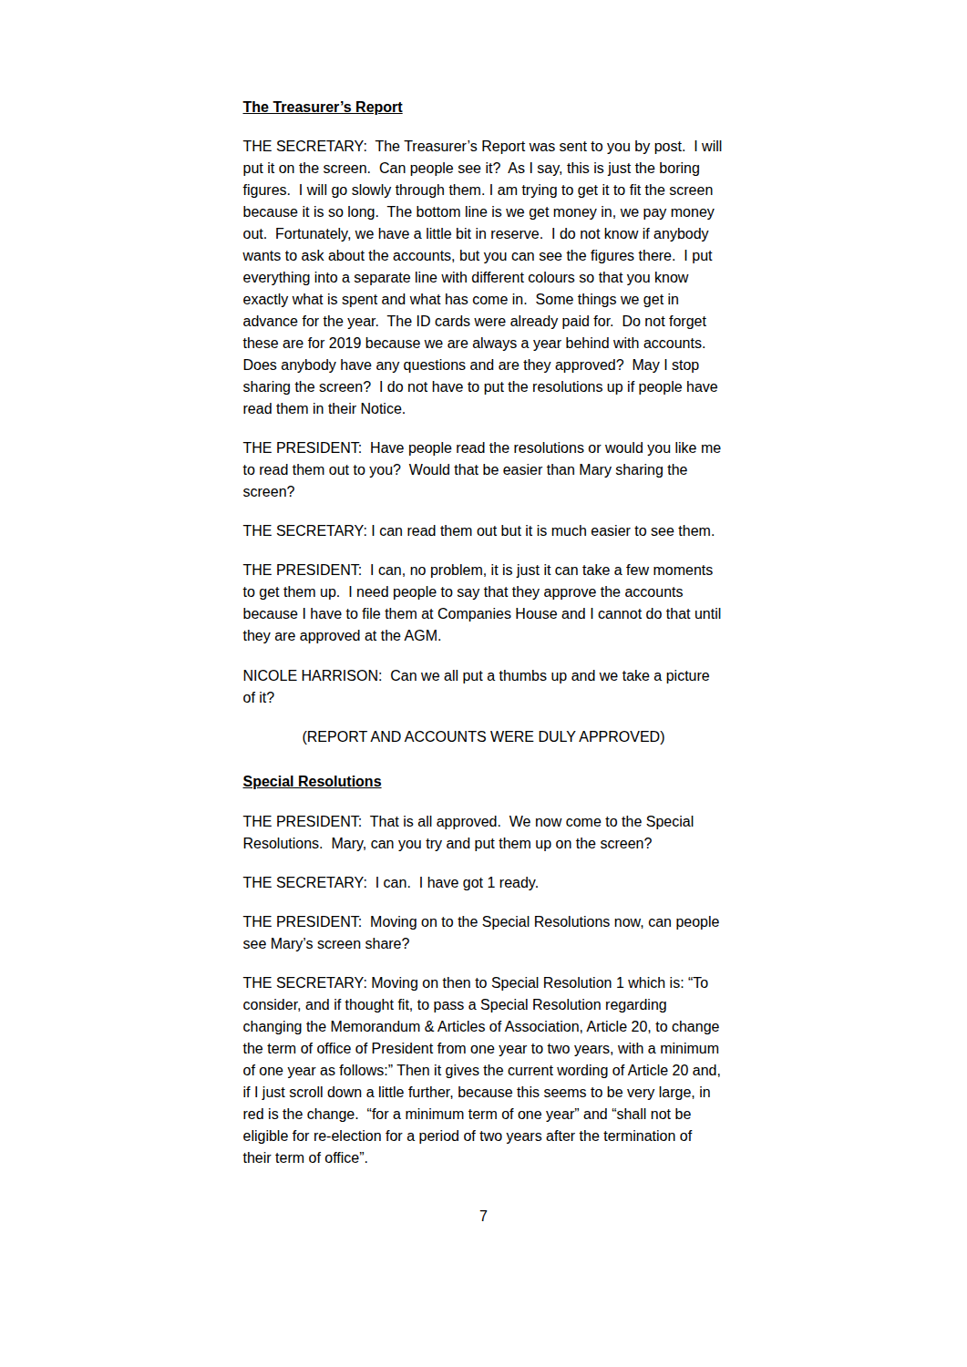The Treasurer’s Report
THE SECRETARY: The Treasurer’s Report was sent to you by post. I will put it on the screen. Can people see it? As I say, this is just the boring figures. I will go slowly through them. I am trying to get it to fit the screen because it is so long. The bottom line is we get money in, we pay money out. Fortunately, we have a little bit in reserve. I do not know if anybody wants to ask about the accounts, but you can see the figures there. I put everything into a separate line with different colours so that you know exactly what is spent and what has come in. Some things we get in advance for the year. The ID cards were already paid for. Do not forget these are for 2019 because we are always a year behind with accounts. Does anybody have any questions and are they approved? May I stop sharing the screen? I do not have to put the resolutions up if people have read them in their Notice.
THE PRESIDENT: Have people read the resolutions or would you like me to read them out to you? Would that be easier than Mary sharing the screen?
THE SECRETARY: I can read them out but it is much easier to see them.
THE PRESIDENT: I can, no problem, it is just it can take a few moments to get them up. I need people to say that they approve the accounts because I have to file them at Companies House and I cannot do that until they are approved at the AGM.
NICOLE HARRISON: Can we all put a thumbs up and we take a picture of it?
(REPORT AND ACCOUNTS WERE DULY APPROVED)
Special Resolutions
THE PRESIDENT: That is all approved. We now come to the Special Resolutions. Mary, can you try and put them up on the screen?
THE SECRETARY: I can. I have got 1 ready.
THE PRESIDENT: Moving on to the Special Resolutions now, can people see Mary’s screen share?
THE SECRETARY: Moving on then to Special Resolution 1 which is: “To consider, and if thought fit, to pass a Special Resolution regarding changing the Memorandum & Articles of Association, Article 20, to change the term of office of President from one year to two years, with a minimum of one year as follows:” Then it gives the current wording of Article 20 and, if I just scroll down a little further, because this seems to be very large, in red is the change. “for a minimum term of one year” and “shall not be eligible for re-election for a period of two years after the termination of their term of office”.
7